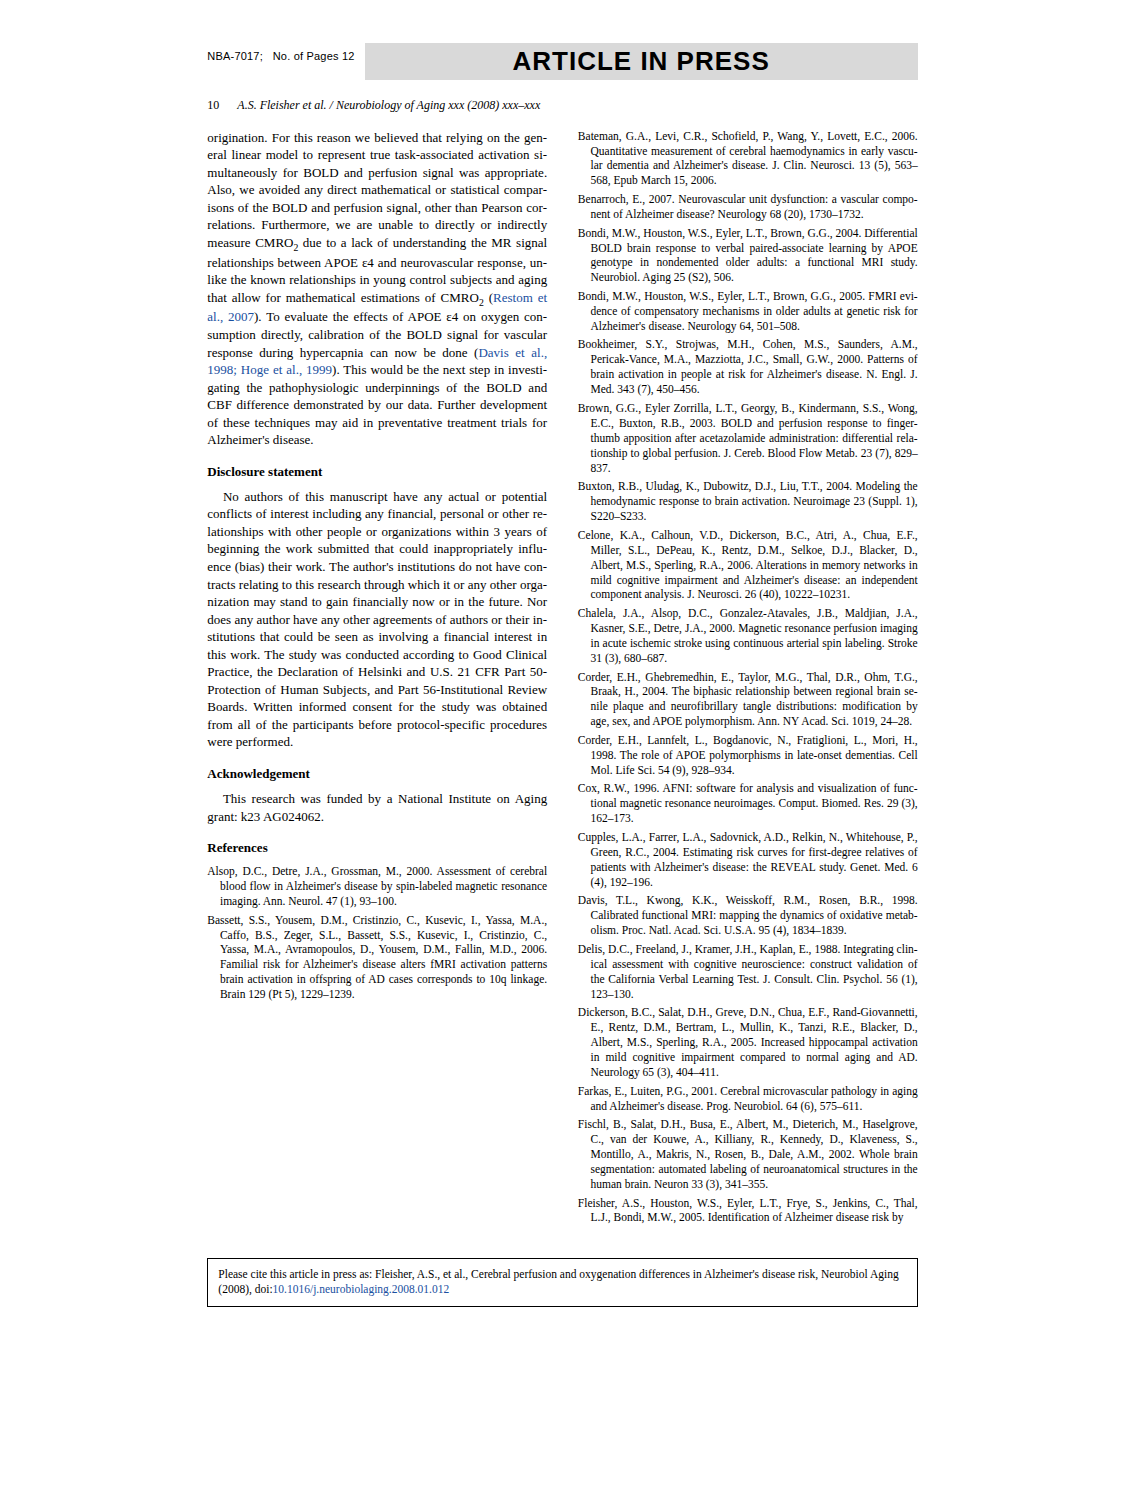NBA-7017; No. of Pages 12
ARTICLE IN PRESS
10 A.S. Fleisher et al. / Neurobiology of Aging xxx (2008) xxx–xxx
origination. For this reason we believed that relying on the general linear model to represent true task-associated activation simultaneously for BOLD and perfusion signal was appropriate. Also, we avoided any direct mathematical or statistical comparisons of the BOLD and perfusion signal, other than Pearson correlations. Furthermore, we are unable to directly or indirectly measure CMRO2 due to a lack of understanding the MR signal relationships between APOE ε4 and neurovascular response, unlike the known relationships in young control subjects and aging that allow for mathematical estimations of CMRO2 (Restom et al., 2007). To evaluate the effects of APOE ε4 on oxygen consumption directly, calibration of the BOLD signal for vascular response during hypercapnia can now be done (Davis et al., 1998; Hoge et al., 1999). This would be the next step in investigating the pathophysiologic underpinnings of the BOLD and CBF difference demonstrated by our data. Further development of these techniques may aid in preventative treatment trials for Alzheimer's disease.
Disclosure statement
No authors of this manuscript have any actual or potential conflicts of interest including any financial, personal or other relationships with other people or organizations within 3 years of beginning the work submitted that could inappropriately influence (bias) their work. The author's institutions do not have contracts relating to this research through which it or any other organization may stand to gain financially now or in the future. Nor does any author have any other agreements of authors or their institutions that could be seen as involving a financial interest in this work. The study was conducted according to Good Clinical Practice, the Declaration of Helsinki and U.S. 21 CFR Part 50-Protection of Human Subjects, and Part 56-Institutional Review Boards. Written informed consent for the study was obtained from all of the participants before protocol-specific procedures were performed.
Acknowledgement
This research was funded by a National Institute on Aging grant: k23 AG024062.
References
Alsop, D.C., Detre, J.A., Grossman, M., 2000. Assessment of cerebral blood flow in Alzheimer's disease by spin-labeled magnetic resonance imaging. Ann. Neurol. 47 (1), 93–100.
Bassett, S.S., Yousem, D.M., Cristinzio, C., Kusevic, I., Yassa, M.A., Caffo, B.S., Zeger, S.L., Bassett, S.S., Kusevic, I., Cristinzio, C., Yassa, M.A., Avramopoulos, D., Yousem, D.M., Fallin, M.D., 2006. Familial risk for Alzheimer's disease alters fMRI activation patterns brain activation in offspring of AD cases corresponds to 10q linkage. Brain 129 (Pt 5), 1229–1239.
Bateman, G.A., Levi, C.R., Schofield, P., Wang, Y., Lovett, E.C., 2006. Quantitative measurement of cerebral haemodynamics in early vascular dementia and Alzheimer's disease. J. Clin. Neurosci. 13 (5), 563–568, Epub March 15, 2006.
Benarroch, E., 2007. Neurovascular unit dysfunction: a vascular component of Alzheimer disease? Neurology 68 (20), 1730–1732.
Bondi, M.W., Houston, W.S., Eyler, L.T., Brown, G.G., 2004. Differential BOLD brain response to verbal paired-associate learning by APOE genotype in nondemented older adults: a functional MRI study. Neurobiol. Aging 25 (S2), 506.
Bondi, M.W., Houston, W.S., Eyler, L.T., Brown, G.G., 2005. FMRI evidence of compensatory mechanisms in older adults at genetic risk for Alzheimer's disease. Neurology 64, 501–508.
Bookheimer, S.Y., Strojwas, M.H., Cohen, M.S., Saunders, A.M., Pericak-Vance, M.A., Mazziotta, J.C., Small, G.W., 2000. Patterns of brain activation in people at risk for Alzheimer's disease. N. Engl. J. Med. 343 (7), 450–456.
Brown, G.G., Eyler Zorrilla, L.T., Georgy, B., Kindermann, S.S., Wong, E.C., Buxton, R.B., 2003. BOLD and perfusion response to finger-thumb apposition after acetazolamide administration: differential relationship to global perfusion. J. Cereb. Blood Flow Metab. 23 (7), 829–837.
Buxton, R.B., Uludag, K., Dubowitz, D.J., Liu, T.T., 2004. Modeling the hemodynamic response to brain activation. Neuroimage 23 (Suppl. 1), S220–S233.
Celone, K.A., Calhoun, V.D., Dickerson, B.C., Atri, A., Chua, E.F., Miller, S.L., DePeau, K., Rentz, D.M., Selkoe, D.J., Blacker, D., Albert, M.S., Sperling, R.A., 2006. Alterations in memory networks in mild cognitive impairment and Alzheimer's disease: an independent component analysis. J. Neurosci. 26 (40), 10222–10231.
Chalela, J.A., Alsop, D.C., Gonzalez-Atavales, J.B., Maldjian, J.A., Kasner, S.E., Detre, J.A., 2000. Magnetic resonance perfusion imaging in acute ischemic stroke using continuous arterial spin labeling. Stroke 31 (3), 680–687.
Corder, E.H., Ghebremedhin, E., Taylor, M.G., Thal, D.R., Ohm, T.G., Braak, H., 2004. The biphasic relationship between regional brain senile plaque and neurofibrillary tangle distributions: modification by age, sex, and APOE polymorphism. Ann. NY Acad. Sci. 1019, 24–28.
Corder, E.H., Lannfelt, L., Bogdanovic, N., Fratiglioni, L., Mori, H., 1998. The role of APOE polymorphisms in late-onset dementias. Cell Mol. Life Sci. 54 (9), 928–934.
Cox, R.W., 1996. AFNI: software for analysis and visualization of functional magnetic resonance neuroimages. Comput. Biomed. Res. 29 (3), 162–173.
Cupples, L.A., Farrer, L.A., Sadovnick, A.D., Relkin, N., Whitehouse, P., Green, R.C., 2004. Estimating risk curves for first-degree relatives of patients with Alzheimer's disease: the REVEAL study. Genet. Med. 6 (4), 192–196.
Davis, T.L., Kwong, K.K., Weisskoff, R.M., Rosen, B.R., 1998. Calibrated functional MRI: mapping the dynamics of oxidative metabolism. Proc. Natl. Acad. Sci. U.S.A. 95 (4), 1834–1839.
Delis, D.C., Freeland, J., Kramer, J.H., Kaplan, E., 1988. Integrating clinical assessment with cognitive neuroscience: construct validation of the California Verbal Learning Test. J. Consult. Clin. Psychol. 56 (1), 123–130.
Dickerson, B.C., Salat, D.H., Greve, D.N., Chua, E.F., Rand-Giovannetti, E., Rentz, D.M., Bertram, L., Mullin, K., Tanzi, R.E., Blacker, D., Albert, M.S., Sperling, R.A., 2005. Increased hippocampal activation in mild cognitive impairment compared to normal aging and AD. Neurology 65 (3), 404–411.
Farkas, E., Luiten, P.G., 2001. Cerebral microvascular pathology in aging and Alzheimer's disease. Prog. Neurobiol. 64 (6), 575–611.
Fischl, B., Salat, D.H., Busa, E., Albert, M., Dieterich, M., Haselgrove, C., van der Kouwe, A., Killiany, R., Kennedy, D., Klaveness, S., Montillo, A., Makris, N., Rosen, B., Dale, A.M., 2002. Whole brain segmentation: automated labeling of neuroanatomical structures in the human brain. Neuron 33 (3), 341–355.
Fleisher, A.S., Houston, W.S., Eyler, L.T., Frye, S., Jenkins, C., Thal, L.J., Bondi, M.W., 2005. Identification of Alzheimer disease risk by
Please cite this article in press as: Fleisher, A.S., et al., Cerebral perfusion and oxygenation differences in Alzheimer's disease risk, Neurobiol Aging (2008), doi:10.1016/j.neurobiolaging.2008.01.012